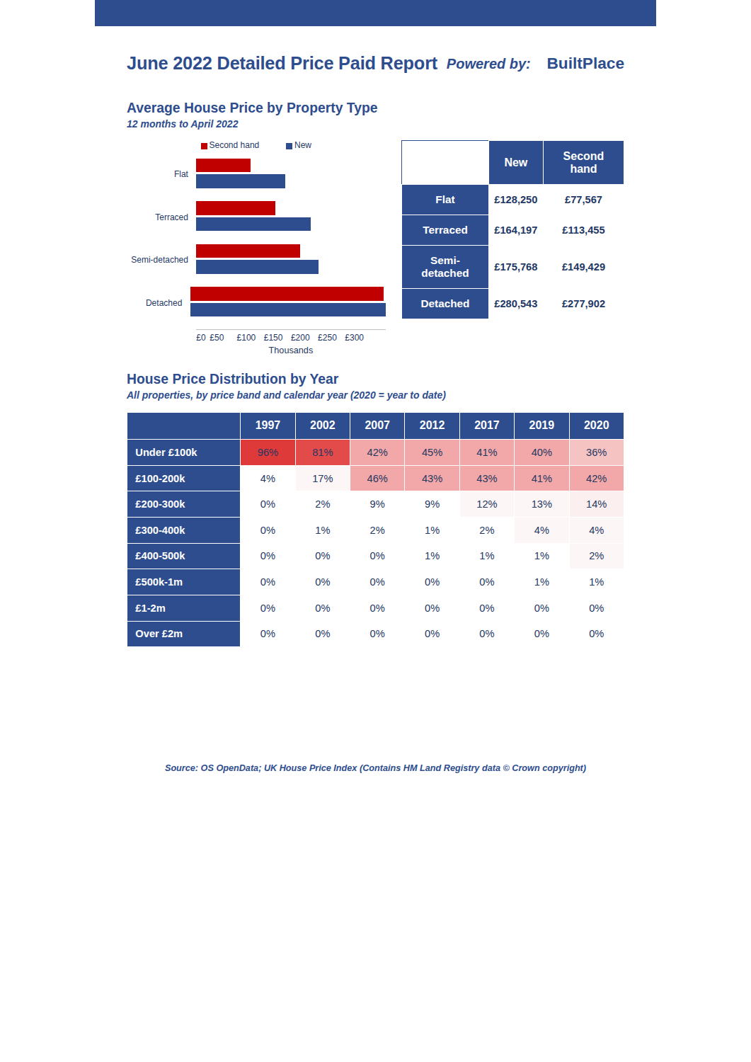June 2022 Detailed Price Paid Report
Powered by: BuiltPlace
Average House Price by Property Type
12 months to April 2022
Second hand
New
Flat
Terraced
Semi-detached
Detached
£0
£50
£100
£150
£200
£250
£300
Thousands
| | New | Second hand |
| --- | --- | --- |
| Flat | £128,250 | £77,567 |
| Terraced | £164,197 | £113,455 |
| Semi-detached | £175,768 | £149,429 |
| Detached | £280,543 | £277,902 |
House Price Distribution by Year
All properties, by price band and calendar year (2020 = year to date)
| | 1997 | 2002 | 2007 | 2012 | 2017 | 2019 | 2020 |
| --- | --- | --- | --- | --- | --- | --- | --- |
| Under £100k | 96% | 81% | 42% | 45% | 41% | 40% | 36% |
| £100-200k | 4% | 17% | 46% | 43% | 43% | 41% | 42% |
| £200-300k | 0% | 2% | 9% | 9% | 12% | 13% | 14% |
| £300-400k | 0% | 1% | 2% | 1% | 2% | 4% | 4% |
| £400-500k | 0% | 0% | 0% | 1% | 1% | 1% | 2% |
| £500k-1m | 0% | 0% | 0% | 0% | 0% | 1% | 1% |
| £1-2m | 0% | 0% | 0% | 0% | 0% | 0% | 0% |
| Over £2m | 0% | 0% | 0% | 0% | 0% | 0% | 0% |
Source: OS OpenData; UK House Price Index (Contains HM Land Registry data © Crown copyright)